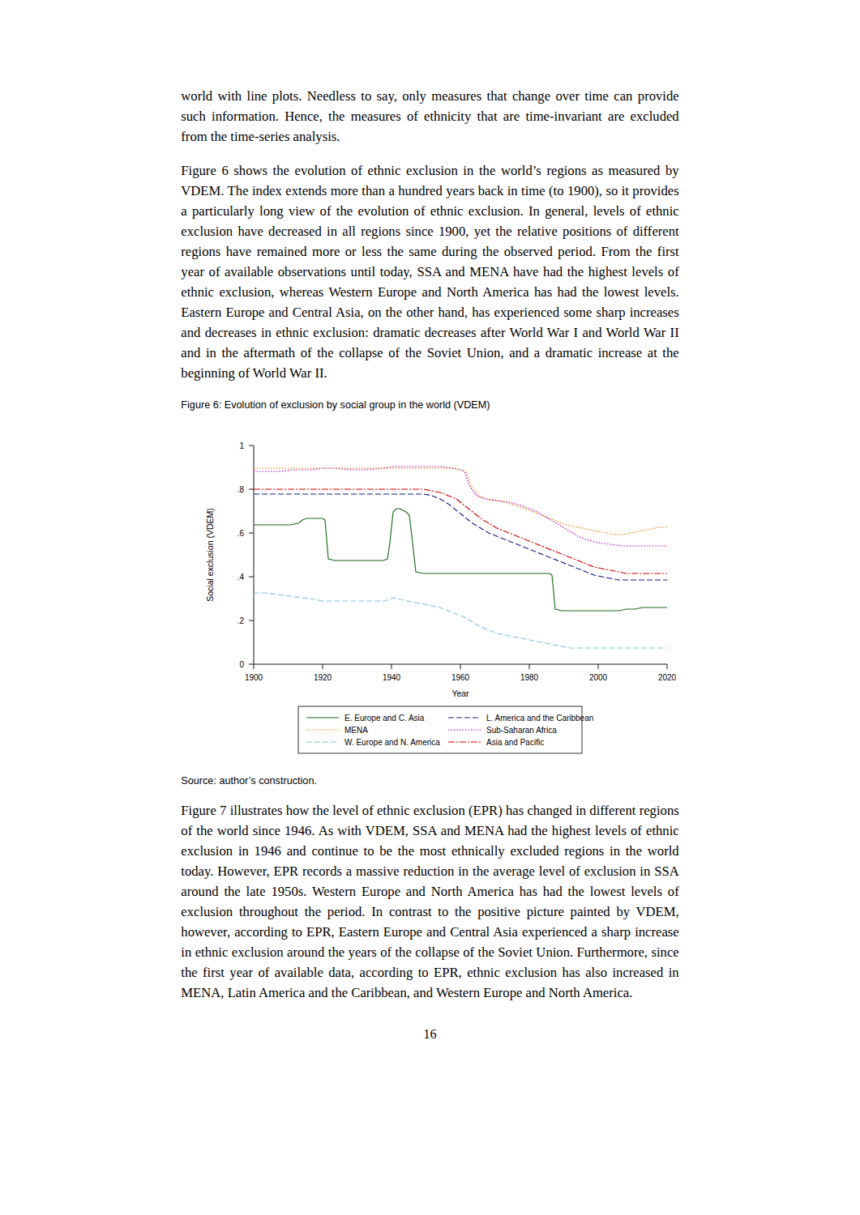world with line plots. Needless to say, only measures that change over time can provide such information. Hence, the measures of ethnicity that are time-invariant are excluded from the time-series analysis.
Figure 6 shows the evolution of ethnic exclusion in the world’s regions as measured by VDEM. The index extends more than a hundred years back in time (to 1900), so it provides a particularly long view of the evolution of ethnic exclusion. In general, levels of ethnic exclusion have decreased in all regions since 1900, yet the relative positions of different regions have remained more or less the same during the observed period. From the first year of available observations until today, SSA and MENA have had the highest levels of ethnic exclusion, whereas Western Europe and North America has had the lowest levels. Eastern Europe and Central Asia, on the other hand, has experienced some sharp increases and decreases in ethnic exclusion: dramatic decreases after World War I and World War II and in the aftermath of the collapse of the Soviet Union, and a dramatic increase at the beginning of World War II.
Figure 6: Evolution of exclusion by social group in the world (VDEM)
0 .2 .4 .6 .8 1 1900 1920 1940 1960 1980 2000 2020 Year Social exclusion (VDEM) E. Europe and C. Asia L. America and the Caribbean MENA Sub-Saharan Africa W. Europe and N. America Asia and Pacific
Source: author’s construction.
Figure 7 illustrates how the level of ethnic exclusion (EPR) has changed in different regions of the world since 1946. As with VDEM, SSA and MENA had the highest levels of ethnic exclusion in 1946 and continue to be the most ethnically excluded regions in the world today. However, EPR records a massive reduction in the average level of exclusion in SSA around the late 1950s. Western Europe and North America has had the lowest levels of exclusion throughout the period. In contrast to the positive picture painted by VDEM, however, according to EPR, Eastern Europe and Central Asia experienced a sharp increase in ethnic exclusion around the years of the collapse of the Soviet Union. Furthermore, since the first year of available data, according to EPR, ethnic exclusion has also increased in MENA, Latin America and the Caribbean, and Western Europe and North America.
16